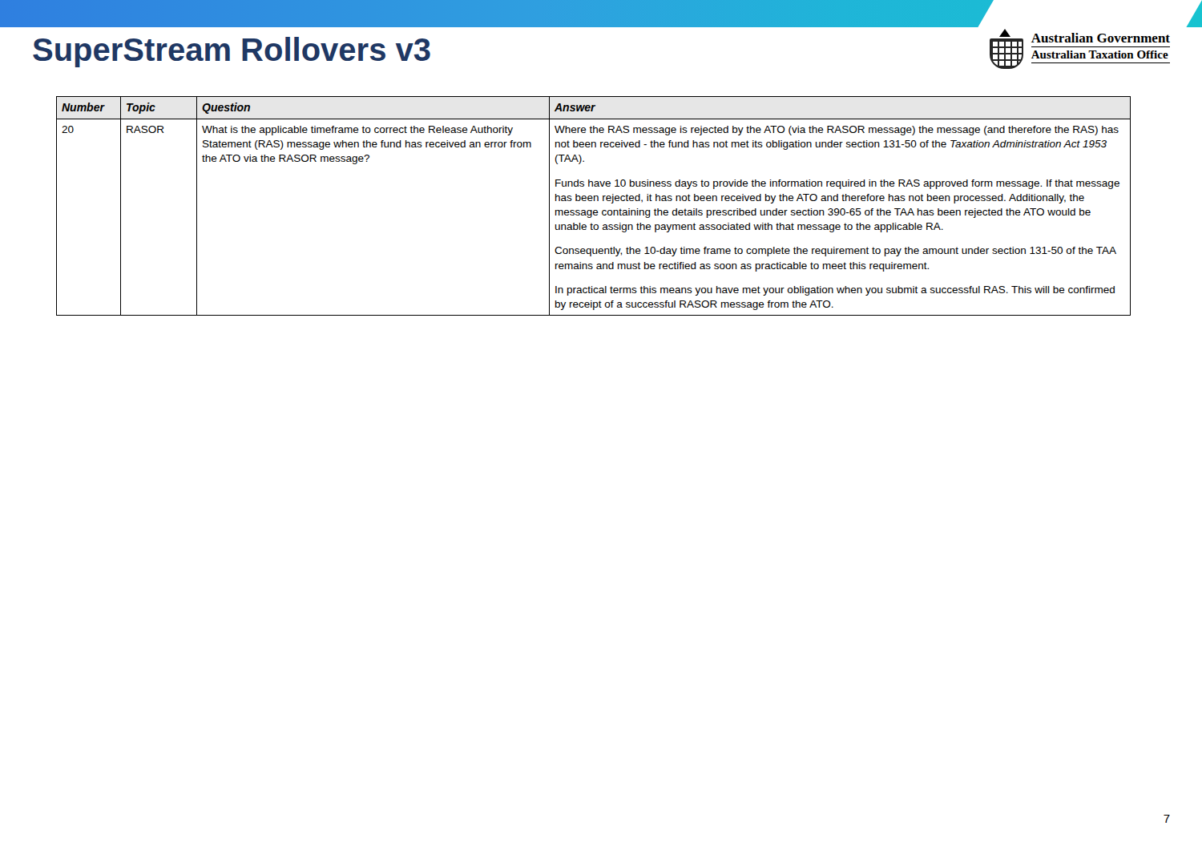SuperStream Rollovers v3
Australian Government
Australian Taxation Office
| Number | Topic | Question | Answer |
| --- | --- | --- | --- |
| 20 | RASOR | What is the applicable timeframe to correct the Release Authority Statement (RAS) message when the fund has received an error from the ATO via the RASOR message? | Where the RAS message is rejected by the ATO (via the RASOR message) the message (and therefore the RAS) has not been received - the fund has not met its obligation under section 131-50 of the Taxation Administration Act 1953 (TAA). Funds have 10 business days to provide the information required in the RAS approved form message. If that message has been rejected, it has not been received by the ATO and therefore has not been processed. Additionally, the message containing the details prescribed under section 390-65 of the TAA has been rejected the ATO would be unable to assign the payment associated with that message to the applicable RA. Consequently, the 10-day time frame to complete the requirement to pay the amount under section 131-50 of the TAA remains and must be rectified as soon as practicable to meet this requirement. In practical terms this means you have met your obligation when you submit a successful RAS. This will be confirmed by receipt of a successful RASOR message from the ATO. |
7